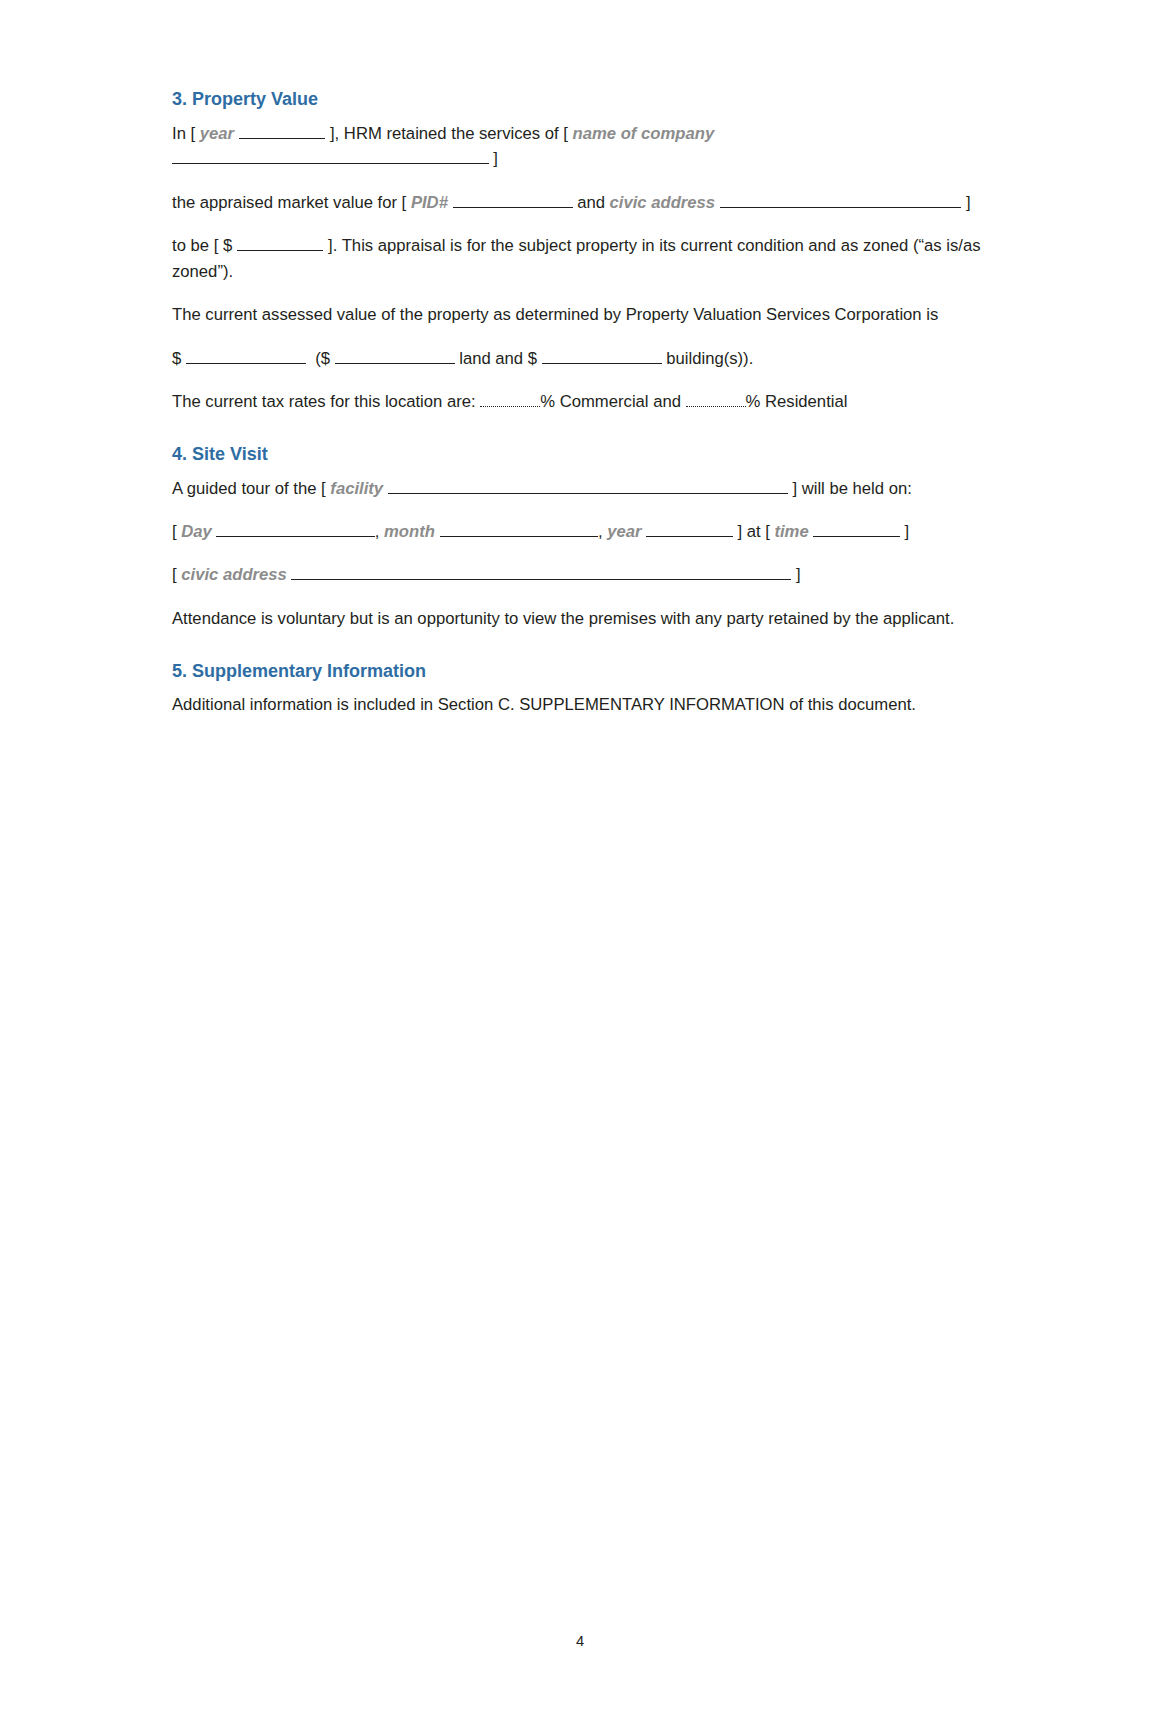3. Property Value
In [ year ], HRM retained the services of [ name of company ]
the appraised market value for [ PID# and civic address ]
to be [ $ ]. This appraisal is for the subject property in its current condition and as zoned (“as is/as zoned”).
The current assessed value of the property as determined by Property Valuation Services Corporation is
$ ($ land and $ building(s)).
The current tax rates for this location are: % Commercial and % Residential
4. Site Visit
A guided tour of the [ facility ] will be held on:
[ Day , month , year ] at [ time ]
[ civic address ]
Attendance is voluntary but is an opportunity to view the premises with any party retained by the applicant.
5. Supplementary Information
Additional information is included in Section C. SUPPLEMENTARY INFORMATION of this document.
4